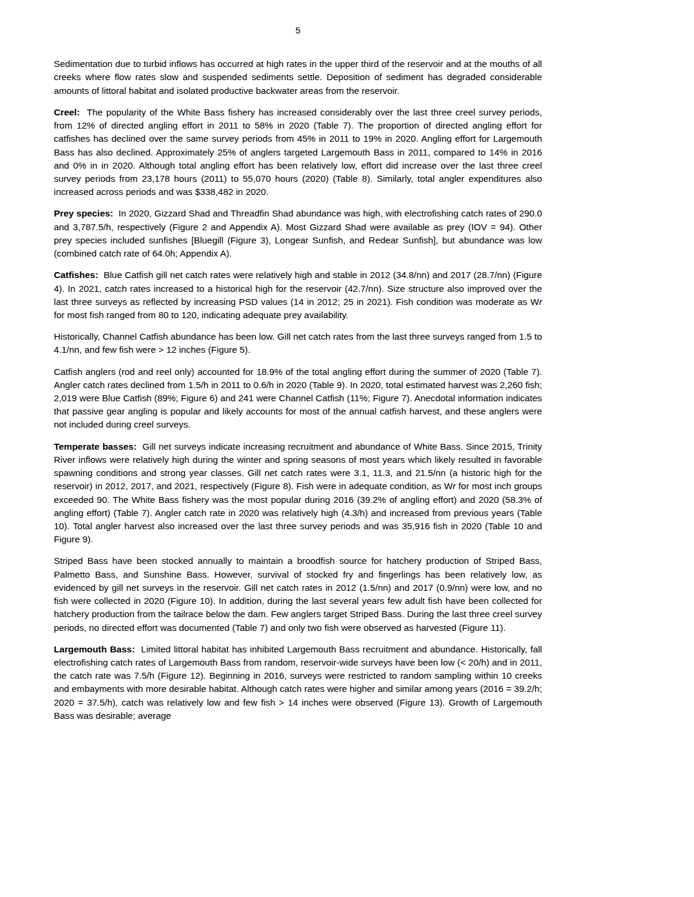5
Sedimentation due to turbid inflows has occurred at high rates in the upper third of the reservoir and at the mouths of all creeks where flow rates slow and suspended sediments settle. Deposition of sediment has degraded considerable amounts of littoral habitat and isolated productive backwater areas from the reservoir.
Creel: The popularity of the White Bass fishery has increased considerably over the last three creel survey periods, from 12% of directed angling effort in 2011 to 58% in 2020 (Table 7). The proportion of directed angling effort for catfishes has declined over the same survey periods from 45% in 2011 to 19% in 2020. Angling effort for Largemouth Bass has also declined. Approximately 25% of anglers targeted Largemouth Bass in 2011, compared to 14% in 2016 and 0% in in 2020. Although total angling effort has been relatively low, effort did increase over the last three creel survey periods from 23,178 hours (2011) to 55,070 hours (2020) (Table 8). Similarly, total angler expenditures also increased across periods and was $338,482 in 2020.
Prey species: In 2020, Gizzard Shad and Threadfin Shad abundance was high, with electrofishing catch rates of 290.0 and 3,787.5/h, respectively (Figure 2 and Appendix A). Most Gizzard Shad were available as prey (IOV = 94). Other prey species included sunfishes [Bluegill (Figure 3), Longear Sunfish, and Redear Sunfish], but abundance was low (combined catch rate of 64.0h; Appendix A).
Catfishes: Blue Catfish gill net catch rates were relatively high and stable in 2012 (34.8/nn) and 2017 (28.7/nn) (Figure 4). In 2021, catch rates increased to a historical high for the reservoir (42.7/nn). Size structure also improved over the last three surveys as reflected by increasing PSD values (14 in 2012; 25 in 2021). Fish condition was moderate as Wr for most fish ranged from 80 to 120, indicating adequate prey availability.
Historically, Channel Catfish abundance has been low. Gill net catch rates from the last three surveys ranged from 1.5 to 4.1/nn, and few fish were > 12 inches (Figure 5).
Catfish anglers (rod and reel only) accounted for 18.9% of the total angling effort during the summer of 2020 (Table 7). Angler catch rates declined from 1.5/h in 2011 to 0.6/h in 2020 (Table 9). In 2020, total estimated harvest was 2,260 fish; 2,019 were Blue Catfish (89%; Figure 6) and 241 were Channel Catfish (11%; Figure 7). Anecdotal information indicates that passive gear angling is popular and likely accounts for most of the annual catfish harvest, and these anglers were not included during creel surveys.
Temperate basses: Gill net surveys indicate increasing recruitment and abundance of White Bass. Since 2015, Trinity River inflows were relatively high during the winter and spring seasons of most years which likely resulted in favorable spawning conditions and strong year classes. Gill net catch rates were 3.1, 11.3, and 21.5/nn (a historic high for the reservoir) in 2012, 2017, and 2021, respectively (Figure 8). Fish were in adequate condition, as Wr for most inch groups exceeded 90. The White Bass fishery was the most popular during 2016 (39.2% of angling effort) and 2020 (58.3% of angling effort) (Table 7). Angler catch rate in 2020 was relatively high (4.3/h) and increased from previous years (Table 10). Total angler harvest also increased over the last three survey periods and was 35,916 fish in 2020 (Table 10 and Figure 9).
Striped Bass have been stocked annually to maintain a broodfish source for hatchery production of Striped Bass, Palmetto Bass, and Sunshine Bass. However, survival of stocked fry and fingerlings has been relatively low, as evidenced by gill net surveys in the reservoir. Gill net catch rates in 2012 (1.5/nn) and 2017 (0.9/nn) were low, and no fish were collected in 2020 (Figure 10). In addition, during the last several years few adult fish have been collected for hatchery production from the tailrace below the dam. Few anglers target Striped Bass. During the last three creel survey periods, no directed effort was documented (Table 7) and only two fish were observed as harvested (Figure 11).
Largemouth Bass: Limited littoral habitat has inhibited Largemouth Bass recruitment and abundance. Historically, fall electrofishing catch rates of Largemouth Bass from random, reservoir-wide surveys have been low (< 20/h) and in 2011, the catch rate was 7.5/h (Figure 12). Beginning in 2016, surveys were restricted to random sampling within 10 creeks and embayments with more desirable habitat. Although catch rates were higher and similar among years (2016 = 39.2/h; 2020 = 37.5/h), catch was relatively low and few fish > 14 inches were observed (Figure 13). Growth of Largemouth Bass was desirable; average